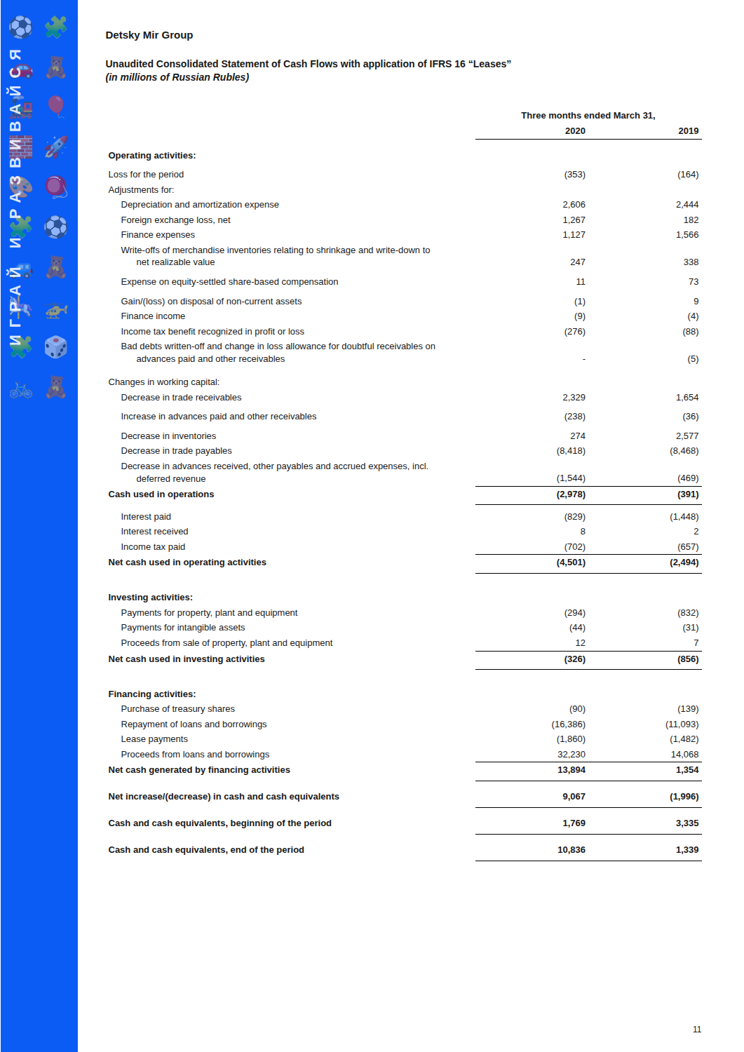⚽ 🧩 🚗 🧸 🚂 🎈 🧱 🚀 🎨 🪀 🧩 ⚽ 🚙 🧸 🎠 🚁 🧩 🎲 🚲 🧸
ИГРАЙ И РАЗВИВАЙСЯ
Detsky Mir Group
Unaudited Consolidated Statement of Cash Flows with application of IFRS 16 “Leases” (in millions of Russian Rubles)
| | Three months ended March 31, |
| --- | --- |
| | 2020 | 2019 |
| Operating activities: | | |
| Loss for the period | (353) | (164) |
| Adjustments for: | | |
| Depreciation and amortization expense | 2,606 | 2,444 |
| Foreign exchange loss, net | 1,267 | 182 |
| Finance expenses | 1,127 | 1,566 |
| Write-offs of merchandise inventories relating to shrinkage and write-down to net realizable value | 247 | 338 |
| Expense on equity-settled share-based compensation | 11 | 73 |
| Gain/(loss) on disposal of non-current assets | (1) | 9 |
| Finance income | (9) | (4) |
| Income tax benefit recognized in profit or loss | (276) | (88) |
| Bad debts written-off and change in loss allowance for doubtful receivables on advances paid and other receivables | - | (5) |
| Changes in working capital: | | |
| Decrease in trade receivables | 2,329 | 1,654 |
| Increase in advances paid and other receivables | (238) | (36) |
| Decrease in inventories | 274 | 2,577 |
| Decrease in trade payables | (8,418) | (8,468) |
| Decrease in advances received, other payables and accrued expenses, incl. deferred revenue | (1,544) | (469) |
| Cash used in operations | (2,978) | (391) |
| Interest paid | (829) | (1,448) |
| Interest received | 8 | 2 |
| Income tax paid | (702) | (657) |
| Net cash used in operating activities | (4,501) | (2,494) |
| Investing activities: | | |
| Payments for property, plant and equipment | (294) | (832) |
| Payments for intangible assets | (44) | (31) |
| Proceeds from sale of property, plant and equipment | 12 | 7 |
| Net cash used in investing activities | (326) | (856) |
| Financing activities: | | |
| Purchase of treasury shares | (90) | (139) |
| Repayment of loans and borrowings | (16,386) | (11,093) |
| Lease payments | (1,860) | (1,482) |
| Proceeds from loans and borrowings | 32,230 | 14,068 |
| Net cash generated by financing activities | 13,894 | 1,354 |
| Net increase/(decrease) in cash and cash equivalents | 9,067 | (1,996) |
| Cash and cash equivalents, beginning of the period | 1,769 | 3,335 |
| Cash and cash equivalents, end of the period | 10,836 | 1,339 |
11